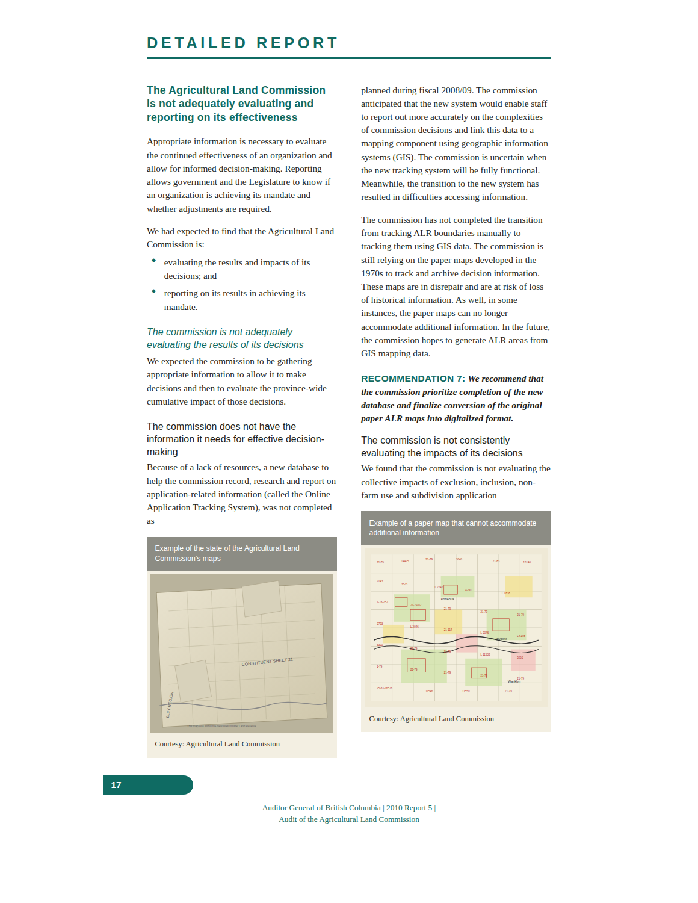Detailed Report
The Agricultural Land Commission is not adequately evaluating and reporting on its effectiveness
Appropriate information is necessary to evaluate the continued effectiveness of an organization and allow for informed decision-making. Reporting allows government and the Legislature to know if an organization is achieving its mandate and whether adjustments are required.
We had expected to find that the Agricultural Land Commission is:
evaluating the results and impacts of its decisions; and
reporting on its results in achieving its mandate.
The commission is not adequately evaluating the results of its decisions
We expected the commission to be gathering appropriate information to allow it to make decisions and then to evaluate the province-wide cumulative impact of those decisions.
The commission does not have the information it needs for effective decision-making
Because of a lack of resources, a new database to help the commission record, research and report on application-related information (called the Online Application Tracking System), was not completed as
Example of the state of the Agricultural Land Commission’s maps
Courtesy: Agricultural Land Commission
planned during fiscal 2008/09. The commission anticipated that the new system would enable staff to report out more accurately on the complexities of commission decisions and link this data to a mapping component using geographic information systems (GIS). The commission is uncertain when the new tracking system will be fully functional. Meanwhile, the transition to the new system has resulted in difficulties accessing information.
The commission has not completed the transition from tracking ALR boundaries manually to tracking them using GIS data. The commission is still relying on the paper maps developed in the 1970s to track and archive decision information. These maps are in disrepair and are at risk of loss of historical information. As well, in some instances, the paper maps can no longer accommodate additional information. In the future, the commission hopes to generate ALR areas from GIS mapping data.
RECOMMENDATION 7: We recommend that the commission prioritize completion of the new database and finalize conversion of the original paper ALR maps into digitalized format.
The commission is not consistently evaluating the impacts of its decisions
We found that the commission is not evaluating the collective impacts of exclusion, inclusion, non-farm use and subdivision application
Example of a paper map that cannot accommodate additional information
Courtesy: Agricultural Land Commission
17
Auditor General of British Columbia | 2010 Report 5 |
Audit of the Agricultural Land Commission